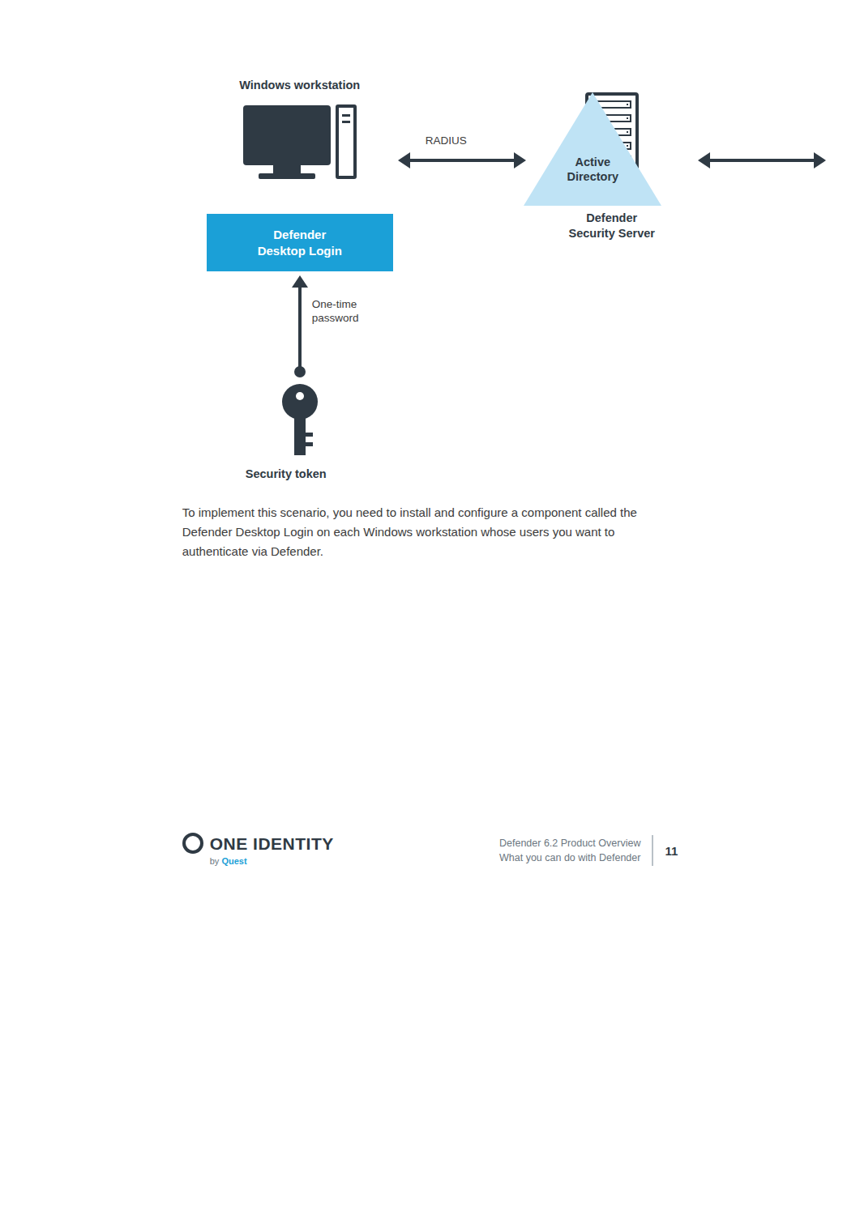Windows workstation
Defender
Desktop Login
One-time
password
Security token
RADIUS
Defender
Security Server
Active
Directory
To implement this scenario, you need to install and configure a component called the Defender Desktop Login on each Windows workstation whose users you want to authenticate via Defender.
ONE IDENTITY
by Quest
Defender 6.2 Product Overview
What you can do with Defender
11